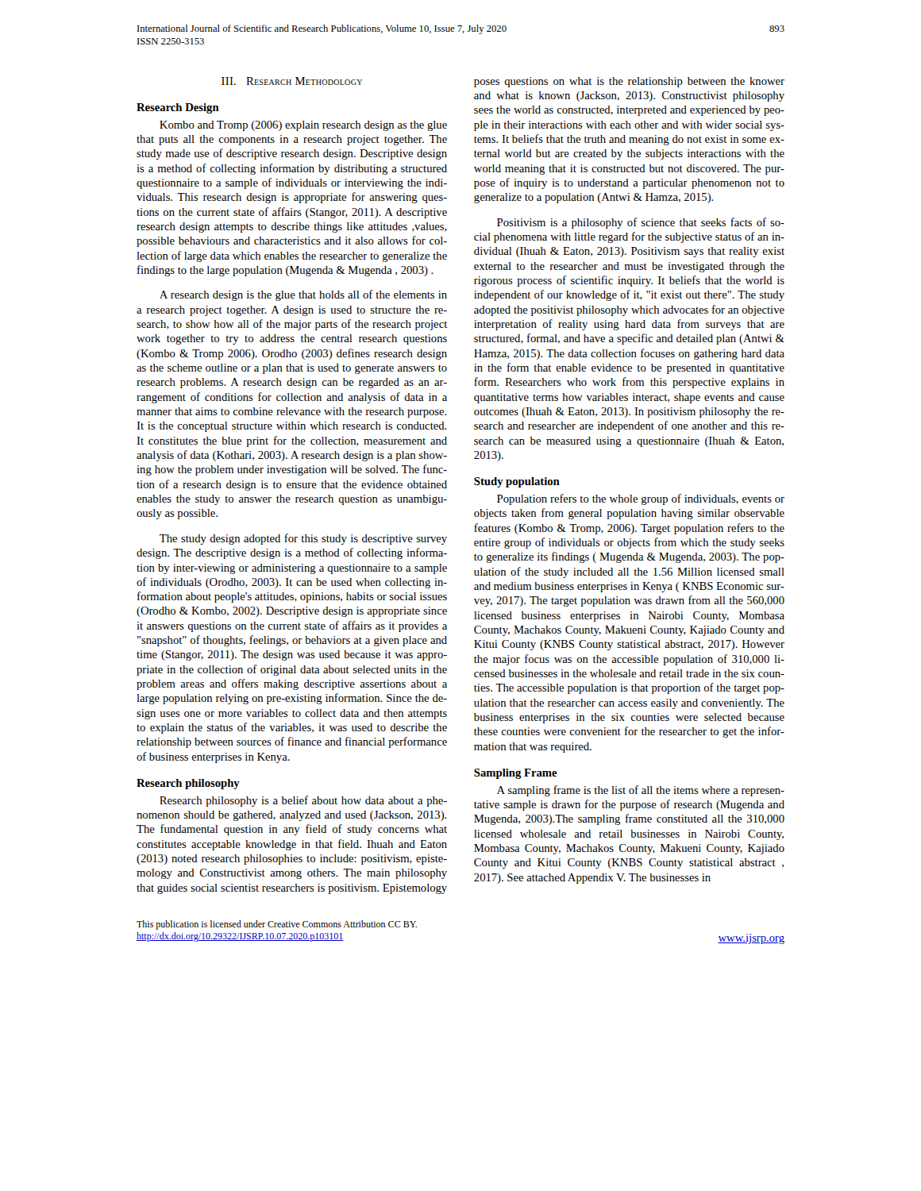International Journal of Scientific and Research Publications, Volume 10, Issue 7, July 2020
ISSN 2250-3153
893
III. Research Methodology
Research Design
Kombo and Tromp (2006) explain research design as the glue that puts all the components in a research project together. The study made use of descriptive research design. Descriptive design is a method of collecting information by distributing a structured questionnaire to a sample of individuals or interviewing the individuals. This research design is appropriate for answering questions on the current state of affairs (Stangor, 2011). A descriptive research design attempts to describe things like attitudes ,values, possible behaviours and characteristics and it also allows for collection of large data which enables the researcher to generalize the findings to the large population (Mugenda & Mugenda , 2003) .
A research design is the glue that holds all of the elements in a research project together. A design is used to structure the research, to show how all of the major parts of the research project work together to try to address the central research questions (Kombo & Tromp 2006). Orodho (2003) defines research design as the scheme outline or a plan that is used to generate answers to research problems. A research design can be regarded as an arrangement of conditions for collection and analysis of data in a manner that aims to combine relevance with the research purpose. It is the conceptual structure within which research is conducted. It constitutes the blue print for the collection, measurement and analysis of data (Kothari, 2003). A research design is a plan showing how the problem under investigation will be solved. The function of a research design is to ensure that the evidence obtained enables the study to answer the research question as unambiguously as possible.
The study design adopted for this study is descriptive survey design. The descriptive design is a method of collecting information by inter-viewing or administering a questionnaire to a sample of individuals (Orodho, 2003). It can be used when collecting information about people's attitudes, opinions, habits or social issues (Orodho & Kombo, 2002). Descriptive design is appropriate since it answers questions on the current state of affairs as it provides a "snapshot" of thoughts, feelings, or behaviors at a given place and time (Stangor, 2011). The design was used because it was appropriate in the collection of original data about selected units in the problem areas and offers making descriptive assertions about a large population relying on pre-existing information. Since the design uses one or more variables to collect data and then attempts to explain the status of the variables, it was used to describe the relationship between sources of finance and financial performance of business enterprises in Kenya.
Research philosophy
Research philosophy is a belief about how data about a phenomenon should be gathered, analyzed and used (Jackson, 2013). The fundamental question in any field of study concerns what constitutes acceptable knowledge in that field. Ihuah and Eaton (2013) noted research philosophies to include: positivism, epistemology and Constructivist among others. The main philosophy that guides social scientist researchers is positivism. Epistemology poses questions on what is the relationship between the knower and what is known (Jackson, 2013). Constructivist philosophy sees the world as constructed, interpreted and experienced by people in their interactions with each other and with wider social systems. It beliefs that the truth and meaning do not exist in some external world but are created by the subjects interactions with the world meaning that it is constructed but not discovered. The purpose of inquiry is to understand a particular phenomenon not to generalize to a population (Antwi & Hamza, 2015).
Positivism is a philosophy of science that seeks facts of social phenomena with little regard for the subjective status of an individual (Ihuah & Eaton, 2013). Positivism says that reality exist external to the researcher and must be investigated through the rigorous process of scientific inquiry. It beliefs that the world is independent of our knowledge of it, "it exist out there". The study adopted the positivist philosophy which advocates for an objective interpretation of reality using hard data from surveys that are structured, formal, and have a specific and detailed plan (Antwi & Hamza, 2015). The data collection focuses on gathering hard data in the form that enable evidence to be presented in quantitative form. Researchers who work from this perspective explains in quantitative terms how variables interact, shape events and cause outcomes (Ihuah & Eaton, 2013). In positivism philosophy the research and researcher are independent of one another and this research can be measured using a questionnaire (Ihuah & Eaton, 2013).
Study population
Population refers to the whole group of individuals, events or objects taken from general population having similar observable features (Kombo & Tromp, 2006). Target population refers to the entire group of individuals or objects from which the study seeks to generalize its findings ( Mugenda & Mugenda, 2003). The population of the study included all the 1.56 Million licensed small and medium business enterprises in Kenya ( KNBS Economic survey, 2017). The target population was drawn from all the 560,000 licensed business enterprises in Nairobi County, Mombasa County, Machakos County, Makueni County, Kajiado County and Kitui County (KNBS County statistical abstract, 2017). However the major focus was on the accessible population of 310,000 licensed businesses in the wholesale and retail trade in the six counties. The accessible population is that proportion of the target population that the researcher can access easily and conveniently. The business enterprises in the six counties were selected because these counties were convenient for the researcher to get the information that was required.
Sampling Frame
A sampling frame is the list of all the items where a representative sample is drawn for the purpose of research (Mugenda and Mugenda, 2003).The sampling frame constituted all the 310,000 licensed wholesale and retail businesses in Nairobi County, Mombasa County, Machakos County, Makueni County, Kajiado County and Kitui County (KNBS County statistical abstract , 2017). See attached Appendix V. The businesses in
This publication is licensed under Creative Commons Attribution CC BY.
http://dx.doi.org/10.29322/IJSRP.10.07.2020.p103101
www.ijsrp.org